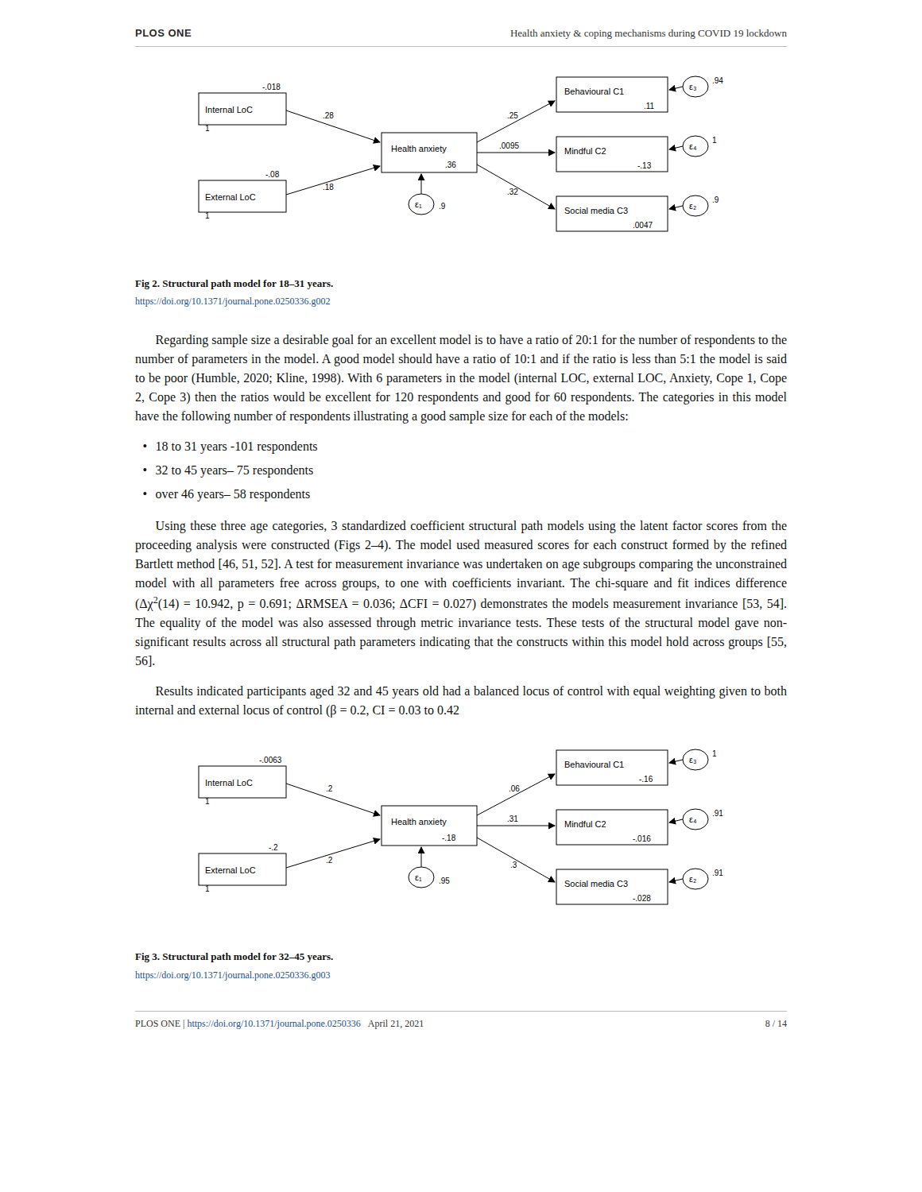PLOS ONE Health anxiety & coping mechanisms during COVID 19 lockdown
Internal LoC -.018 1 External LoC -.08 1 Health anxiety .36 Behavioural C1 .11 Mindful C2 -.13 Social media C3 .0047 ε₃ .94 ε₄ 1 ε₂ .9 ε₁ .9 .28 .18 .25 .0095 .32
Fig 2. Structural path model for 18–31 years.
https://doi.org/10.1371/journal.pone.0250336.g002
Regarding sample size a desirable goal for an excellent model is to have a ratio of 20:1 for the number of respondents to the number of parameters in the model. A good model should have a ratio of 10:1 and if the ratio is less than 5:1 the model is said to be poor (Humble, 2020; Kline, 1998). With 6 parameters in the model (internal LOC, external LOC, Anxiety, Cope 1, Cope 2, Cope 3) then the ratios would be excellent for 120 respondents and good for 60 respondents. The categories in this model have the following number of respondents illustrating a good sample size for each of the models:
18 to 31 years -101 respondents
32 to 45 years– 75 respondents
over 46 years– 58 respondents
Using these three age categories, 3 standardized coefficient structural path models using the latent factor scores from the proceeding analysis were constructed (Figs 2–4). The model used measured scores for each construct formed by the refined Bartlett method [46, 51, 52]. A test for measurement invariance was undertaken on age subgroups comparing the unconstrained model with all parameters free across groups, to one with coefficients invariant. The chi-square and fit indices difference (Δχ2(14) = 10.942, p = 0.691; ΔRMSEA = 0.036; ΔCFI = 0.027) demonstrates the models measurement invariance [53, 54]. The equality of the model was also assessed through metric invariance tests. These tests of the structural model gave non-significant results across all structural path parameters indicating that the constructs within this model hold across groups [55, 56].
Results indicated participants aged 32 and 45 years old had a balanced locus of control with equal weighting given to both internal and external locus of control (β = 0.2, CI = 0.03 to 0.42
Internal LoC -.0063 1 External LoC -.2 1 Health anxiety -.18 Behavioural C1 -.16 Mindful C2 -.016 Social media C3 -.028 ε₃ 1 ε₄ .91 ε₂ .91 ε₁ .95 .2 .2 .06 .31 .3
Fig 3. Structural path model for 32–45 years.
https://doi.org/10.1371/journal.pone.0250336.g003
PLOS ONE | https://doi.org/10.1371/journal.pone.0250336 April 21, 2021 8 / 14